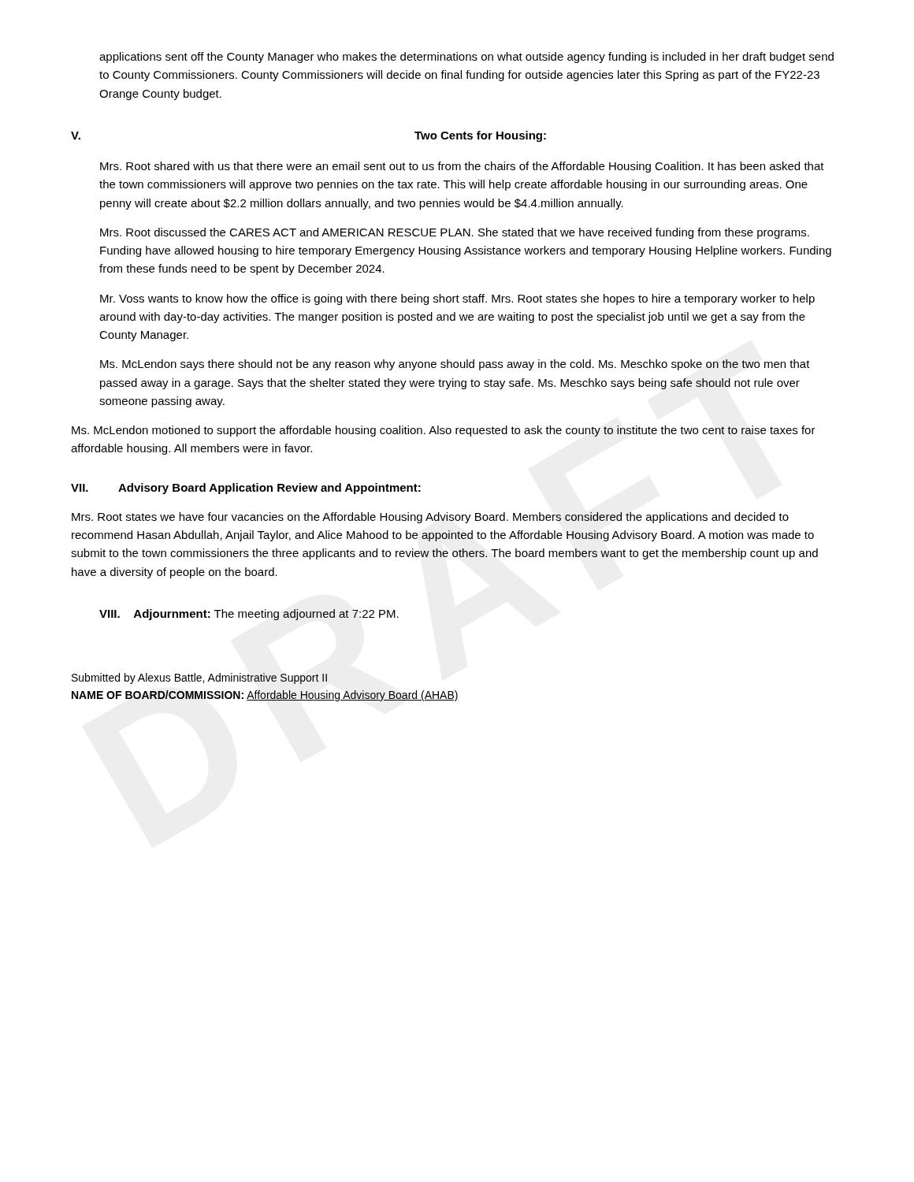DRAFT
applications sent off the County Manager who makes the determinations on what outside agency funding is included in her draft budget send to County Commissioners. County Commissioners will decide on final funding for outside agencies later this Spring as part of the FY22-23 Orange County budget.
V. Two Cents for Housing:
Mrs. Root shared with us that there were an email sent out to us from the chairs of the Affordable Housing Coalition. It has been asked that the town commissioners will approve two pennies on the tax rate. This will help create affordable housing in our surrounding areas. One penny will create about $2.2 million dollars annually, and two pennies would be $4.4.million annually.
Mrs. Root discussed the CARES ACT and AMERICAN RESCUE PLAN. She stated that we have received funding from these programs. Funding have allowed housing to hire temporary Emergency Housing Assistance workers and temporary Housing Helpline workers. Funding from these funds need to be spent by December 2024.
Mr. Voss wants to know how the office is going with there being short staff. Mrs. Root states she hopes to hire a temporary worker to help around with day-to-day activities. The manger position is posted and we are waiting to post the specialist job until we get a say from the County Manager.
Ms. McLendon says there should not be any reason why anyone should pass away in the cold. Ms. Meschko spoke on the two men that passed away in a garage. Says that the shelter stated they were trying to stay safe. Ms. Meschko says being safe should not rule over someone passing away.
Ms. McLendon motioned to support the affordable housing coalition. Also requested to ask the county to institute the two cent to raise taxes for affordable housing. All members were in favor.
VII. Advisory Board Application Review and Appointment:
Mrs. Root states we have four vacancies on the Affordable Housing Advisory Board. Members considered the applications and decided to recommend Hasan Abdullah, Anjail Taylor, and Alice Mahood to be appointed to the Affordable Housing Advisory Board. A motion was made to submit to the town commissioners the three applicants and to review the others. The board members want to get the membership count up and have a diversity of people on the board.
VIII. Adjournment: The meeting adjourned at 7:22 PM.
Submitted by Alexus Battle, Administrative Support II
NAME OF BOARD/COMMISSION: Affordable Housing Advisory Board (AHAB)